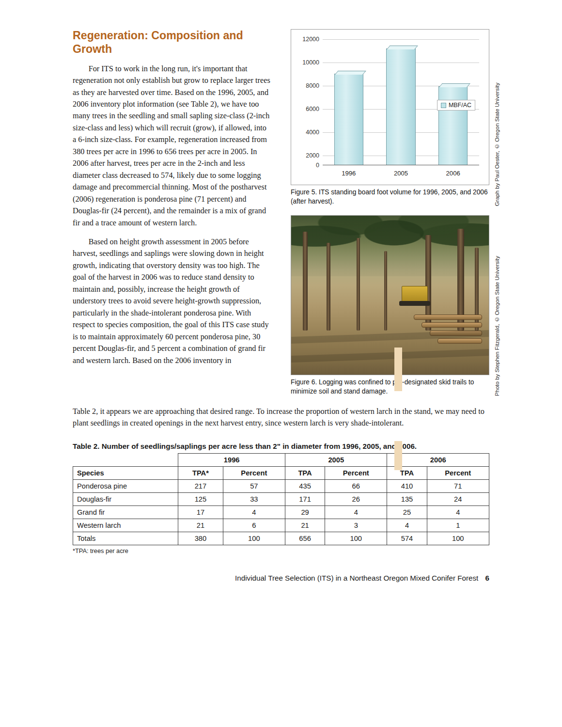Regeneration: Composition and Growth
For ITS to work in the long run, it's important that regeneration not only establish but grow to replace larger trees as they are harvested over time. Based on the 1996, 2005, and 2006 inventory plot information (see Table 2), we have too many trees in the seedling and small sapling size-class (2-inch size-class and less) which will recruit (grow), if allowed, into a 6-inch size-class. For example, regeneration increased from 380 trees per acre in 1996 to 656 trees per acre in 2005. In 2006 after harvest, trees per acre in the 2-inch and less diameter class decreased to 574, likely due to some logging damage and precommercial thinning. Most of the postharvest (2006) regeneration is ponderosa pine (71 percent) and Douglas-fir (24 percent), and the remainder is a mix of grand fir and a trace amount of western larch.
Based on height growth assessment in 2005 before harvest, seedlings and saplings were slowing down in height growth, indicating that overstory density was too high. The goal of the harvest in 2006 was to reduce stand density to maintain and, possibly, increase the height growth of understory trees to avoid severe height-growth suppression, particularly in the shade-intolerant ponderosa pine. With respect to species composition, the goal of this ITS case study is to maintain approximately 60 percent ponderosa pine, 30 percent Douglas-fir, and 5 percent a combination of grand fir and western larch. Based on the 2006 inventory in
12000
10000
8000
6000
4000
2000
0
1996 2005 2006
MBF/AC
Graph by Paul Oester, © Oregon State University
Figure 5. ITS standing board foot volume for 1996, 2005, and 2006 (after harvest).
Photo by Stephen Fitzgerald, © Oregon State University
Figure 6. Logging was confined to pre-designated skid trails to minimize soil and stand damage.
Table 2, it appears we are approaching that desired range. To increase the proportion of western larch in the stand, we may need to plant seedlings in created openings in the next harvest entry, since western larch is very shade-intolerant.
Table 2. Number of seedlings/saplings per acre less than 2" in diameter from 1996, 2005, and 2006.
| | 1996 | 2005 | 2006 |
| --- | --- | --- | --- |
| Species | TPA* | Percent | TPA | Percent | TPA | Percent |
| Ponderosa pine | 217 | 57 | 435 | 66 | 410 | 71 |
| Douglas-fir | 125 | 33 | 171 | 26 | 135 | 24 |
| Grand fir | 17 | 4 | 29 | 4 | 25 | 4 |
| Western larch | 21 | 6 | 21 | 3 | 4 | 1 |
| Totals | 380 | 100 | 656 | 100 | 574 | 100 |
*TPA: trees per acre
Individual Tree Selection (ITS) in a Northeast Oregon Mixed Conifer Forest 6